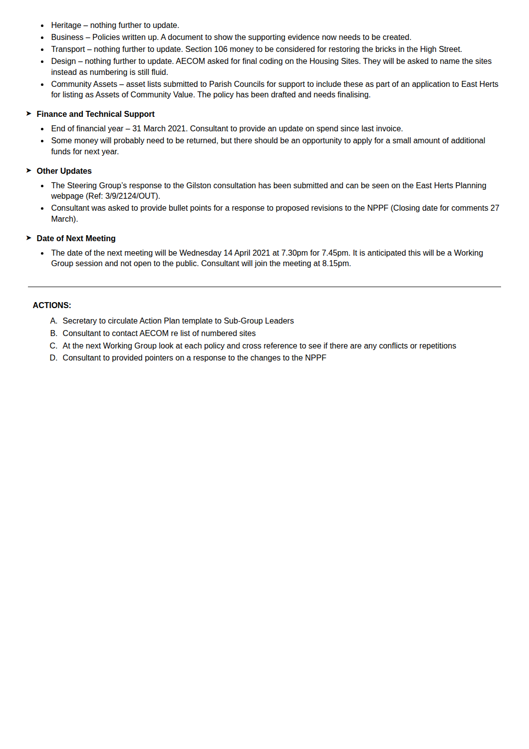Heritage – nothing further to update.
Business – Policies written up. A document to show the supporting evidence now needs to be created.
Transport – nothing further to update. Section 106 money to be considered for restoring the bricks in the High Street.
Design – nothing further to update. AECOM asked for final coding on the Housing Sites. They will be asked to name the sites instead as numbering is still fluid.
Community Assets – asset lists submitted to Parish Councils for support to include these as part of an application to East Herts for listing as Assets of Community Value. The policy has been drafted and needs finalising.
Finance and Technical Support
End of financial year – 31 March 2021. Consultant to provide an update on spend since last invoice.
Some money will probably need to be returned, but there should be an opportunity to apply for a small amount of additional funds for next year.
Other Updates
The Steering Group’s response to the Gilston consultation has been submitted and can be seen on the East Herts Planning webpage (Ref: 3/9/2124/OUT).
Consultant was asked to provide bullet points for a response to proposed revisions to the NPPF (Closing date for comments 27 March).
Date of Next Meeting
The date of the next meeting will be Wednesday 14 April 2021 at 7.30pm for 7.45pm. It is anticipated this will be a Working Group session and not open to the public. Consultant will join the meeting at 8.15pm.
ACTIONS:
Secretary to circulate Action Plan template to Sub-Group Leaders
Consultant to contact AECOM re list of numbered sites
At the next Working Group look at each policy and cross reference to see if there are any conflicts or repetitions
Consultant to provided pointers on a response to the changes to the NPPF